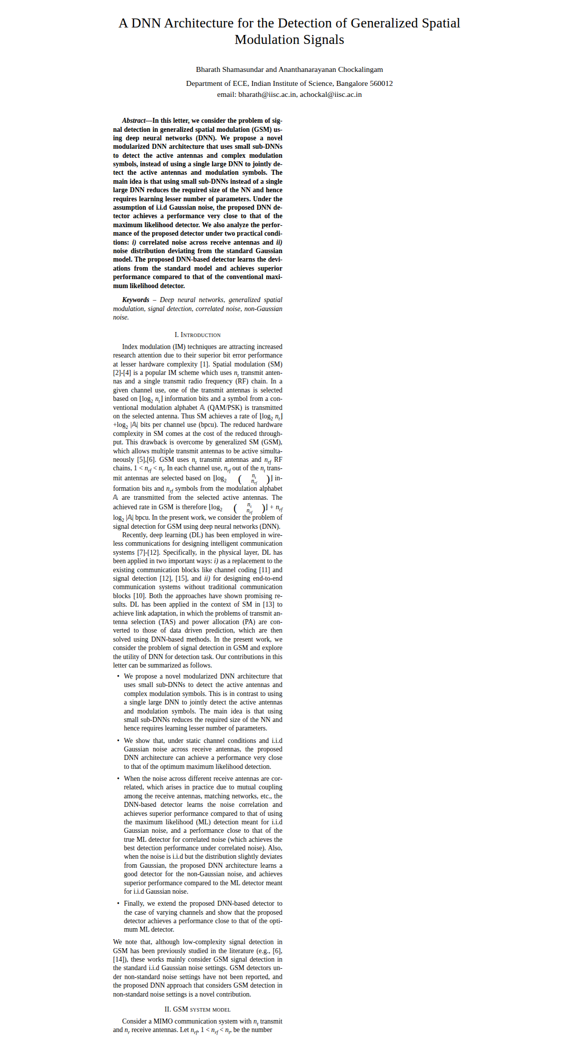A DNN Architecture for the Detection of Generalized Spatial Modulation Signals
Bharath Shamasundar and Ananthanarayanan Chockalingam
Department of ECE, Indian Institute of Science, Bangalore 560012
email: bharath@iisc.ac.in, achockal@iisc.ac.in
Abstract—In this letter, we consider the problem of signal detection in generalized spatial modulation (GSM) using deep neural networks (DNN). We propose a novel modularized DNN architecture that uses small sub-DNNs to detect the active antennas and complex modulation symbols, instead of using a single large DNN to jointly detect the active antennas and modulation symbols. The main idea is that using small sub-DNNs instead of a single large DNN reduces the required size of the NN and hence requires learning lesser number of parameters. Under the assumption of i.i.d Gaussian noise, the proposed DNN detector achieves a performance very close to that of the maximum likelihood detector. We also analyze the performance of the proposed detector under two practical conditions: i) correlated noise across receive antennas and ii) noise distribution deviating from the standard Gaussian model. The proposed DNN-based detector learns the deviations from the standard model and achieves superior performance compared to that of the conventional maximum likelihood detector.
Keywords – Deep neural networks, generalized spatial modulation, signal detection, correlated noise, non-Gaussian noise.
I. Introduction
Index modulation (IM) techniques are attracting increased research attention due to their superior bit error performance at lesser hardware complexity [1]. Spatial modulation (SM) [2]-[4] is a popular IM scheme which uses nt transmit antennas and a single transmit radio frequency (RF) chain. In a given channel use, one of the transmit antennas is selected based on ⌊log2 nt⌋ information bits and a symbol from a conventional modulation alphabet 𝔸 (QAM/PSK) is transmitted on the selected antenna. Thus SM achieves a rate of ⌊log2 nt⌋+log2 |𝔸| bits per channel use (bpcu). The reduced hardware complexity in SM comes at the cost of the reduced throughput. This drawback is overcome by generalized SM (GSM), which allows multiple transmit antennas to be active simultaneously [5],[6]. GSM uses nt transmit antennas and nrf RF chains, 1 < nrf < nt. In each channel use, nrf out of the nt transmit antennas are selected based on ⌊log2 (nt nrf)⌋ information bits and nrf symbols from the modulation alphabet 𝔸 are transmitted from the selected active antennas. The achieved rate in GSM is therefore ⌊log2 (nt nrf)⌋ + nrf log2 |𝔸| bpcu. In the present work, we consider the problem of signal detection for GSM using deep neural networks (DNN).
Recently, deep learning (DL) has been employed in wireless communications for designing intelligent communication systems [7]-[12]. Specifically, in the physical layer, DL has been applied in two important ways: i) as a replacement to the existing communication blocks like channel coding [11] and signal detection [12], [15], and ii) for designing end-to-end communication systems without traditional communication blocks [10]. Both the approaches have shown promising results. DL has been applied in the context of SM in [13] to achieve link adaptation, in which the problems of transmit antenna selection (TAS) and power allocation (PA) are converted to those of data driven prediction, which are then solved using DNN-based methods. In the present work, we consider the problem of signal detection in GSM and explore the utility of DNN for detection task. Our contributions in this letter can be summarized as follows.
We propose a novel modularized DNN architecture that uses small sub-DNNs to detect the active antennas and complex modulation symbols. This is in contrast to using a single large DNN to jointly detect the active antennas and modulation symbols. The main idea is that using small sub-DNNs reduces the required size of the NN and hence requires learning lesser number of parameters.
We show that, under static channel conditions and i.i.d Gaussian noise across receive antennas, the proposed DNN architecture can achieve a performance very close to that of the optimum maximum likelihood detection.
When the noise across different receive antennas are correlated, which arises in practice due to mutual coupling among the receive antennas, matching networks, etc., the DNN-based detector learns the noise correlation and achieves superior performance compared to that of using the maximum likelihood (ML) detection meant for i.i.d Gaussian noise, and a performance close to that of the true ML detector for correlated noise (which achieves the best detection performance under correlated noise). Also, when the noise is i.i.d but the distribution slightly deviates from Gaussian, the proposed DNN architecture learns a good detector for the non-Gaussian noise, and achieves superior performance compared to the ML detector meant for i.i.d Gaussian noise.
Finally, we extend the proposed DNN-based detector to the case of varying channels and show that the proposed detector achieves a performance close to that of the optimum ML detector.
We note that, although low-complexity signal detection in GSM has been previously studied in the literature (e.g., [6],[14]), these works mainly consider GSM signal detection in the standard i.i.d Gaussian noise settings. GSM detectors under non-standard noise settings have not been reported, and the proposed DNN approach that considers GSM detection in non-standard noise settings is a novel contribution.
II. GSM system model
Consider a MIMO communication system with nt transmit and nr receive antennas. Let nrf, 1 < nrf < nt, be the number